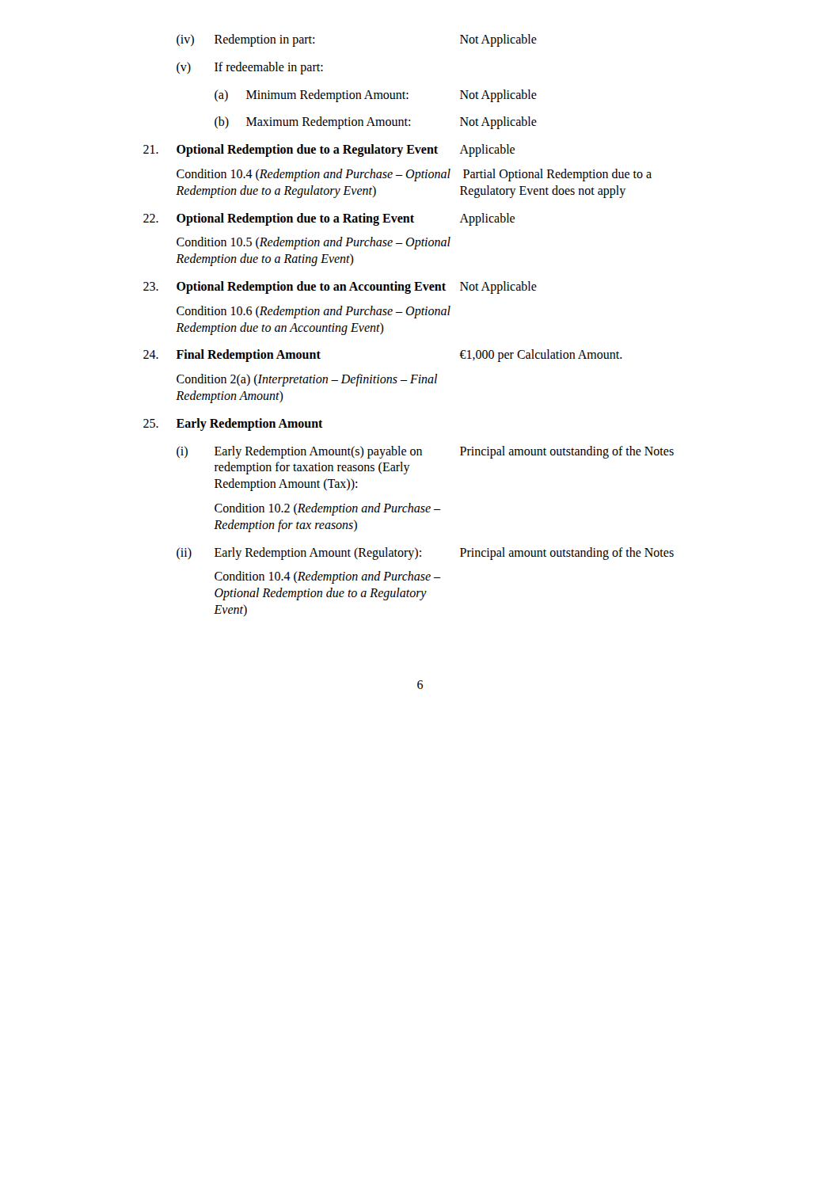| | (iv) | Redemption in part: | Not Applicable |
| | (v) | If redeemable in part: | |
| | | (a) | Minimum Redemption Amount: | Not Applicable |
| | | (b) | Maximum Redemption Amount: | Not Applicable |
| 21. | Optional Redemption due to a Regulatory Event Condition 10.4 ( Redemption and Purchase – Optional Redemption due to a Regulatory Event ) | Applicable Partial Optional Redemption due to a Regulatory Event does not apply |
| 22. | Optional Redemption due to a Rating Event Condition 10.5 ( Redemption and Purchase – Optional Redemption due to a Rating Event ) | Applicable |
| 23. | Optional Redemption due to an Accounting Event Condition 10.6 ( Redemption and Purchase – Optional Redemption due to an Accounting Event ) | Not Applicable |
| 24. | Final Redemption Amount Condition 2(a) ( Interpretation – Definitions – Final Redemption Amount ) | €1,000 per Calculation Amount. |
| 25. | Early Redemption Amount | |
| | (i) | Early Redemption Amount(s) payable on redemption for taxation reasons (Early Redemption Amount (Tax)): Condition 10.2 ( Redemption and Purchase – Redemption for tax reasons ) | Principal amount outstanding of the Notes |
| | (ii) | Early Redemption Amount (Regulatory): Condition 10.4 ( Redemption and Purchase – Optional Redemption due to a Regulatory Event ) | Principal amount outstanding of the Notes |
6